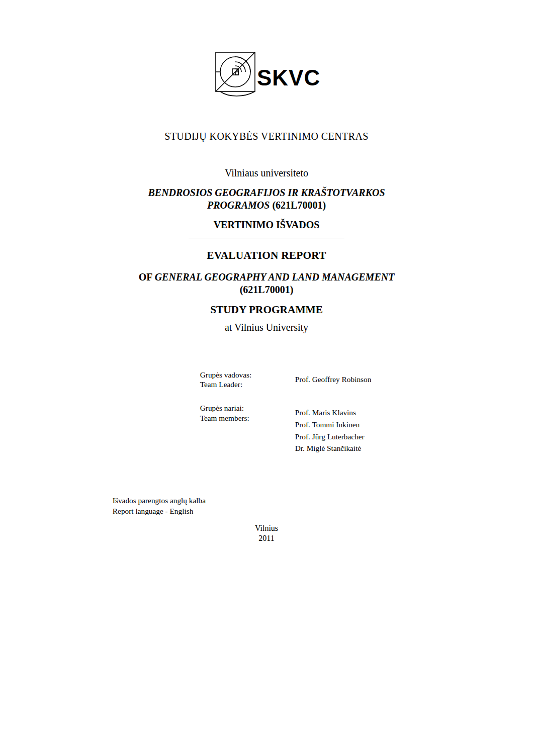SKVC
STUDIJŲ KOKYBĖS VERTINIMO CENTRAS
Vilniaus universiteto
BENDROSIOS GEOGRAFIJOS IR KRAŠTOTVARKOS
PROGRAMOS (621L70001)
VERTINIMO IŠVADOS
EVALUATION REPORT
OF GENERAL GEOGRAPHY AND LAND MANAGEMENT
(621L70001)
STUDY PROGRAMME
at Vilnius University
| Grupės vadovas: Team Leader: | Prof. Geoffrey Robinson |
| Grupės nariai: Team members: | Prof. Maris Klavins Prof. Tommi Inkinen Prof. Jürg Luterbacher Dr. Miglė Stančikaitė |
Išvados parengtos anglų kalba
Report language - English
Vilnius
2011